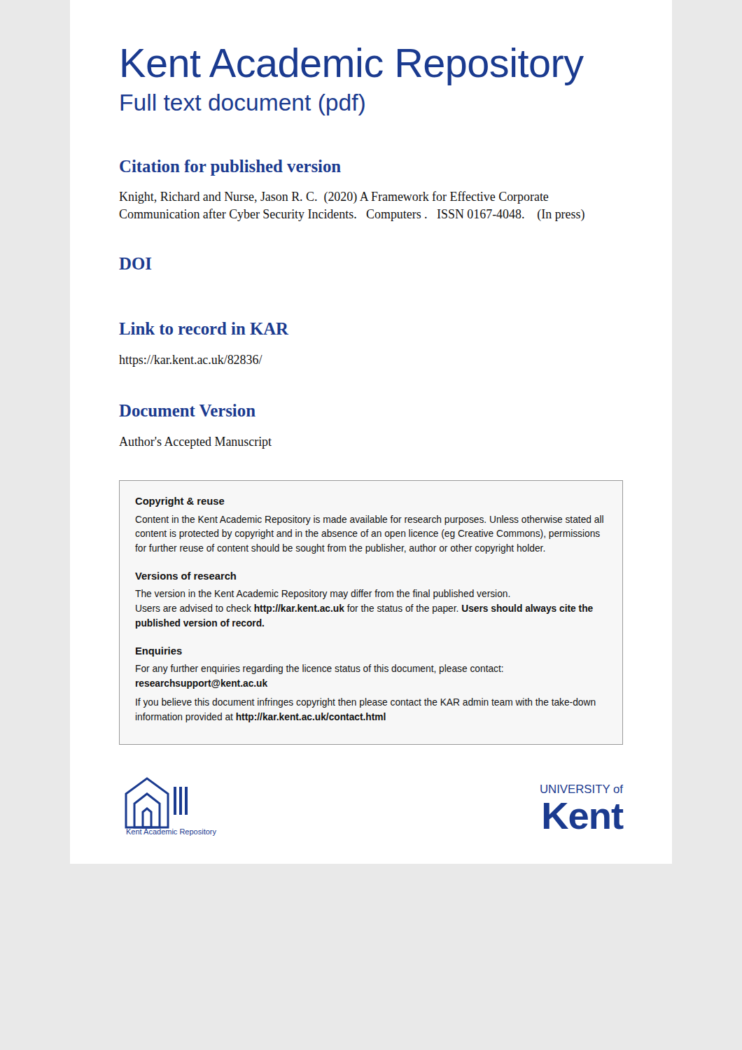Kent Academic Repository
Full text document (pdf)
Citation for published version
Knight, Richard and Nurse, Jason R. C. (2020) A Framework for Effective Corporate Communication after Cyber Security Incidents. Computers . ISSN 0167-4048. (In press)
DOI
Link to record in KAR
https://kar.kent.ac.uk/82836/
Document Version
Author's Accepted Manuscript
Copyright & reuse
Content in the Kent Academic Repository is made available for research purposes. Unless otherwise stated all content is protected by copyright and in the absence of an open licence (eg Creative Commons), permissions for further reuse of content should be sought from the publisher, author or other copyright holder.
Versions of research
The version in the Kent Academic Repository may differ from the final published version.
Users are advised to check http://kar.kent.ac.uk for the status of the paper. Users should always cite the published version of record.
Enquiries
For any further enquiries regarding the licence status of this document, please contact:
researchsupport@kent.ac.uk
If you believe this document infringes copyright then please contact the KAR admin team with the take-down information provided at http://kar.kent.ac.uk/contact.html
Kent Academic Repository
UNIVERSITY of Kent